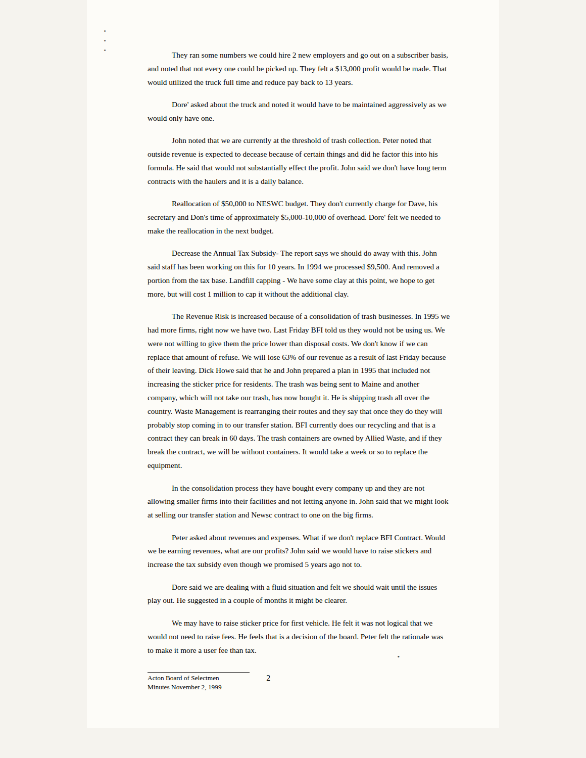•
•
•
They ran some numbers we could hire 2 new employers and go out on a subscriber basis, and noted that not every one could be picked up. They felt a $13,000 profit would be made. That would utilized the truck full time and reduce pay back to 13 years.
Dore' asked about the truck and noted it would have to be maintained aggressively as we would only have one.
John noted that we are currently at the threshold of trash collection. Peter noted that outside revenue is expected to decease because of certain things and did he factor this into his formula. He said that would not substantially effect the profit. John said we don't have long term contracts with the haulers and it is a daily balance.
Reallocation of $50,000 to NESWC budget. They don't currently charge for Dave, his secretary and Don's time of approximately $5,000-10,000 of overhead. Dore' felt we needed to make the reallocation in the next budget.
Decrease the Annual Tax Subsidy- The report says we should do away with this. John said staff has been working on this for 10 years. In 1994 we processed $9,500. And removed a portion from the tax base. Landfill capping - We have some clay at this point, we hope to get more, but will cost 1 million to cap it without the additional clay.
The Revenue Risk is increased because of a consolidation of trash businesses. In 1995 we had more firms, right now we have two. Last Friday BFI told us they would not be using us. We were not willing to give them the price lower than disposal costs. We don't know if we can replace that amount of refuse. We will lose 63% of our revenue as a result of last Friday because of their leaving. Dick Howe said that he and John prepared a plan in 1995 that included not increasing the sticker price for residents. The trash was being sent to Maine and another company, which will not take our trash, has now bought it. He is shipping trash all over the country. Waste Management is rearranging their routes and they say that once they do they will probably stop coming in to our transfer station. BFI currently does our recycling and that is a contract they can break in 60 days. The trash containers are owned by Allied Waste, and if they break the contract, we will be without containers. It would take a week or so to replace the equipment.
In the consolidation process they have bought every company up and they are not allowing smaller firms into their facilities and not letting anyone in. John said that we might look at selling our transfer station and Newsc contract to one on the big firms.
Peter asked about revenues and expenses. What if we don't replace BFI Contract. Would we be earning revenues, what are our profits? John said we would have to raise stickers and increase the tax subsidy even though we promised 5 years ago not to.
Dore said we are dealing with a fluid situation and felt we should wait until the issues play out. He suggested in a couple of months it might be clearer.
We may have to raise sticker price for first vehicle. He felt it was not logical that we would not need to raise fees. He feels that is a decision of the board. Peter felt the rationale was to make it more a user fee than tax.
2 Acton Board of Selectmen
Minutes November 2, 1999 •